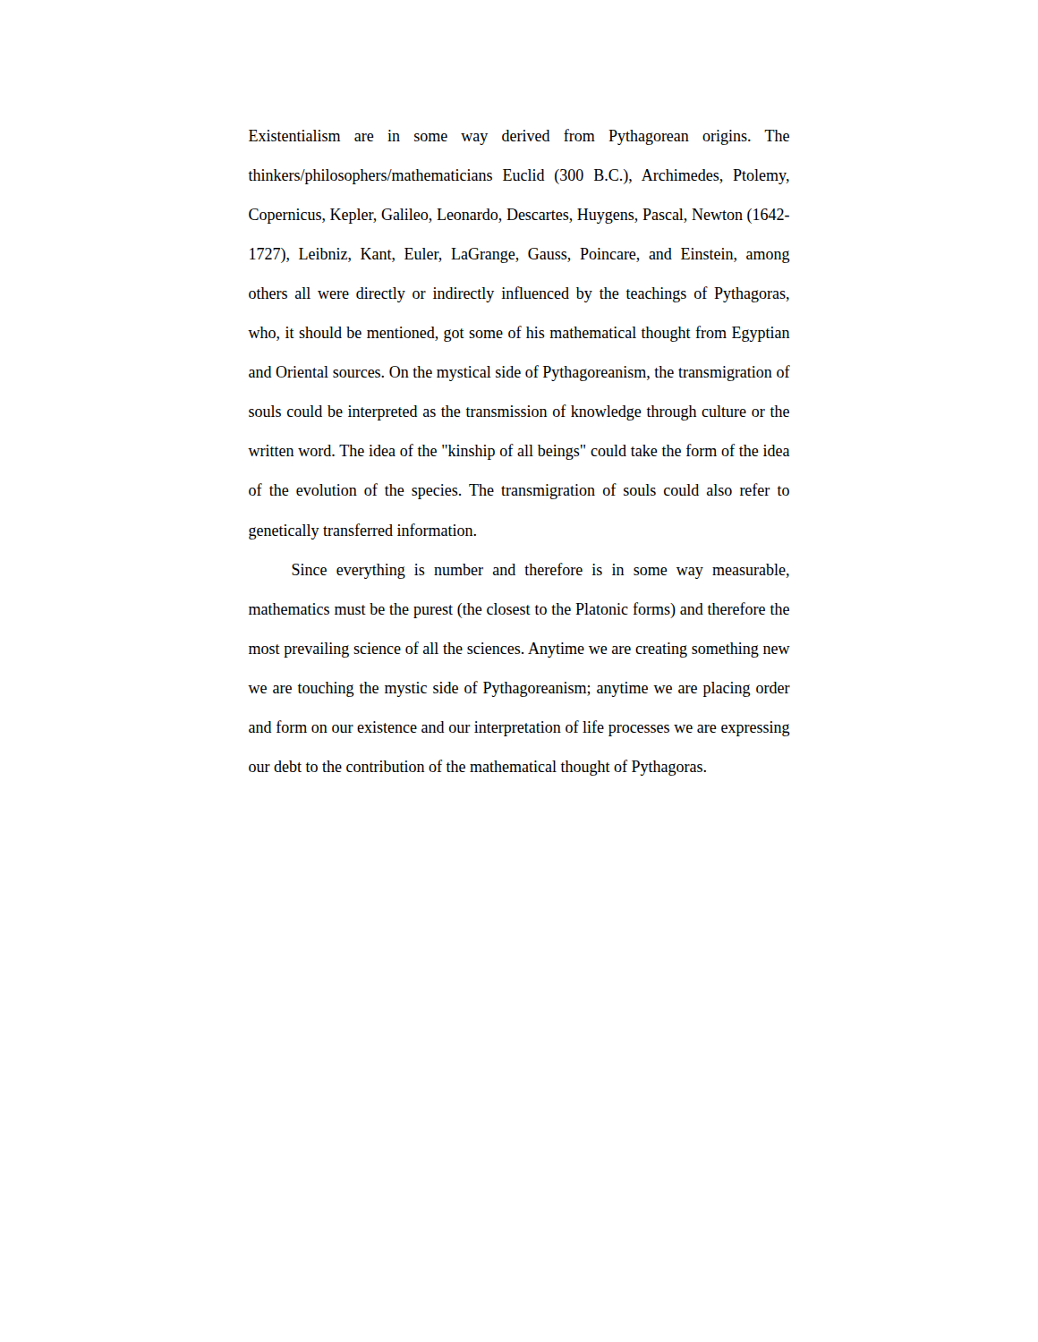Existentialism are in some way derived from Pythagorean origins. The thinkers/philosophers/mathematicians Euclid (300 B.C.), Archimedes, Ptolemy, Copernicus, Kepler, Galileo, Leonardo, Descartes, Huygens, Pascal, Newton (1642-1727), Leibniz, Kant, Euler, LaGrange, Gauss, Poincare, and Einstein, among others all were directly or indirectly influenced by the teachings of Pythagoras, who, it should be mentioned, got some of his mathematical thought from Egyptian and Oriental sources. On the mystical side of Pythagoreanism, the transmigration of souls could be interpreted as the transmission of knowledge through culture or the written word. The idea of the "kinship of all beings" could take the form of the idea of the evolution of the species. The transmigration of souls could also refer to genetically transferred information.
Since everything is number and therefore is in some way measurable, mathematics must be the purest (the closest to the Platonic forms) and therefore the most prevailing science of all the sciences. Anytime we are creating something new we are touching the mystic side of Pythagoreanism; anytime we are placing order and form on our existence and our interpretation of life processes we are expressing our debt to the contribution of the mathematical thought of Pythagoras.